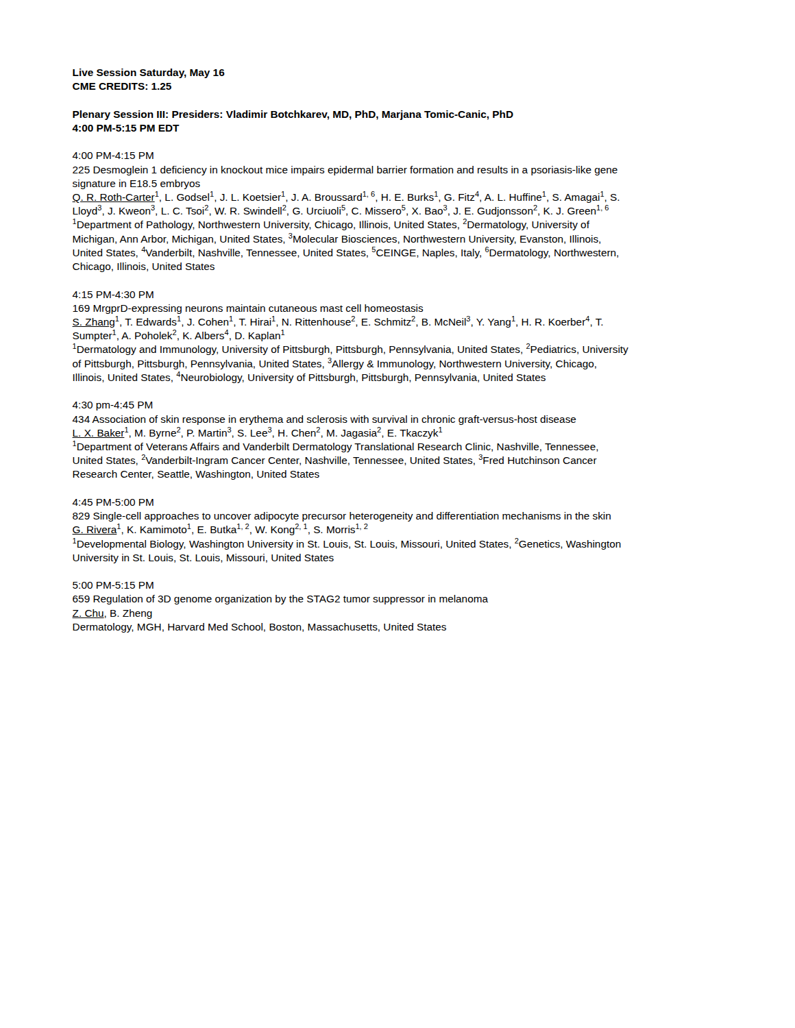Live Session Saturday, May 16
CME CREDITS: 1.25
Plenary Session III: Presiders: Vladimir Botchkarev, MD, PhD, Marjana Tomic-Canic, PhD
4:00 PM-5:15 PM EDT
4:00 PM-4:15 PM
225 Desmoglein 1 deficiency in knockout mice impairs epidermal barrier formation and results in a psoriasis-like gene signature in E18.5 embryos
Q. R. Roth-Carter1, L. Godsel1, J. L. Koetsier1, J. A. Broussard1, 6, H. E. Burks1, G. Fitz4, A. L. Huffine1, S. Amagai1, S. Lloyd3, J. Kweon3, L. C. Tsoi2, W. R. Swindell2, G. Urciuoli5, C. Missero5, X. Bao3, J. E. Gudjonsson2, K. J. Green1, 6
1Department of Pathology, Northwestern University, Chicago, Illinois, United States, 2Dermatology, University of Michigan, Ann Arbor, Michigan, United States, 3Molecular Biosciences, Northwestern University, Evanston, Illinois, United States, 4Vanderbilt, Nashville, Tennessee, United States, 5CEINGE, Naples, Italy, 6Dermatology, Northwestern, Chicago, Illinois, United States
4:15 PM-4:30 PM
169 MrgprD-expressing neurons maintain cutaneous mast cell homeostasis
S. Zhang1, T. Edwards1, J. Cohen1, T. Hirai1, N. Rittenhouse2, E. Schmitz2, B. McNeil3, Y. Yang1, H. R. Koerber4, T. Sumpter1, A. Poholek2, K. Albers4, D. Kaplan1
1Dermatology and Immunology, University of Pittsburgh, Pittsburgh, Pennsylvania, United States, 2Pediatrics, University of Pittsburgh, Pittsburgh, Pennsylvania, United States, 3Allergy & Immunology, Northwestern University, Chicago, Illinois, United States, 4Neurobiology, University of Pittsburgh, Pittsburgh, Pennsylvania, United States
4:30 pm-4:45 PM
434 Association of skin response in erythema and sclerosis with survival in chronic graft-versus-host disease
L. X. Baker1, M. Byrne2, P. Martin3, S. Lee3, H. Chen2, M. Jagasia2, E. Tkaczyk1
1Department of Veterans Affairs and Vanderbilt Dermatology Translational Research Clinic, Nashville, Tennessee, United States, 2Vanderbilt-Ingram Cancer Center, Nashville, Tennessee, United States, 3Fred Hutchinson Cancer Research Center, Seattle, Washington, United States
4:45 PM-5:00 PM
829 Single-cell approaches to uncover adipocyte precursor heterogeneity and differentiation mechanisms in the skin
G. Rivera1, K. Kamimoto1, E. Butka1, 2, W. Kong2, 1, S. Morris1, 2
1Developmental Biology, Washington University in St. Louis, St. Louis, Missouri, United States, 2Genetics, Washington University in St. Louis, St. Louis, Missouri, United States
5:00 PM-5:15 PM
659 Regulation of 3D genome organization by the STAG2 tumor suppressor in melanoma
Z. Chu, B. Zheng
Dermatology, MGH, Harvard Med School, Boston, Massachusetts, United States